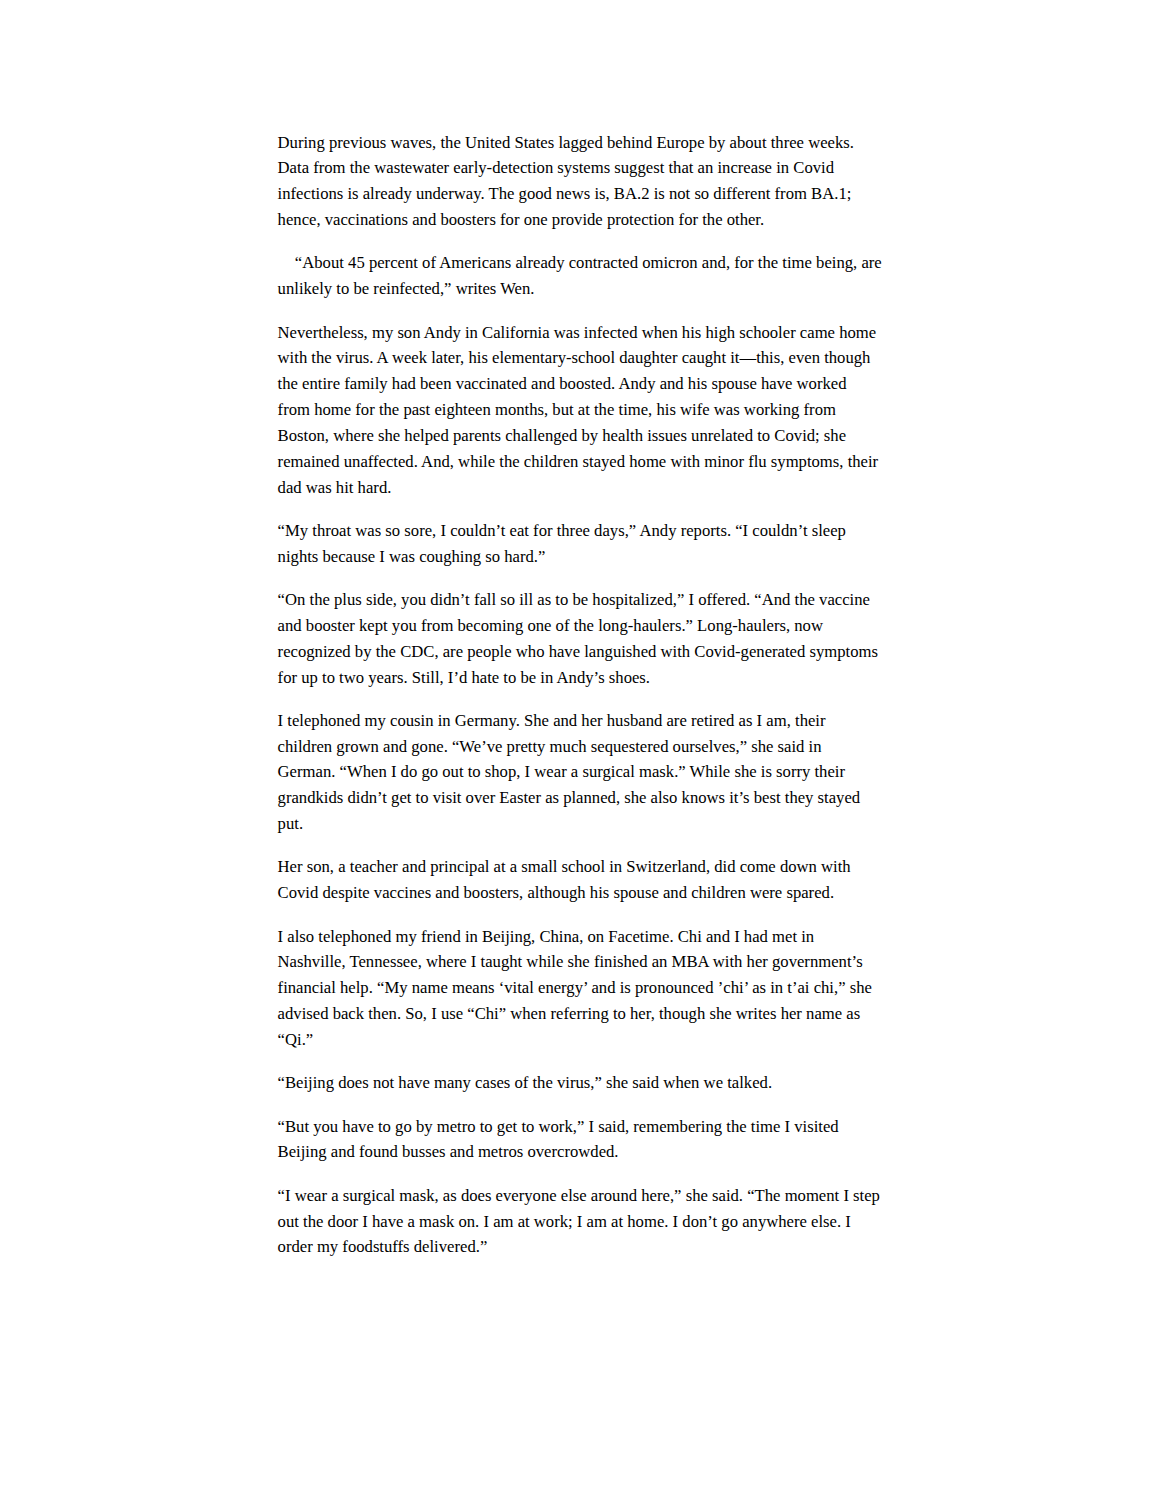During previous waves, the United States lagged behind Europe by about three weeks. Data from the wastewater early-detection systems suggest that an increase in Covid infections is already underway. The good news is, BA.2 is not so different from BA.1; hence, vaccinations and boosters for one provide protection for the other.
“About 45 percent of Americans already contracted omicron and, for the time being, are unlikely to be reinfected,” writes Wen.
Nevertheless, my son Andy in California was infected when his high schooler came home with the virus. A week later, his elementary-school daughter caught it—this, even though the entire family had been vaccinated and boosted. Andy and his spouse have worked from home for the past eighteen months, but at the time, his wife was working from Boston, where she helped parents challenged by health issues unrelated to Covid; she remained unaffected. And, while the children stayed home with minor flu symptoms, their dad was hit hard.
“My throat was so sore, I couldn’t eat for three days,” Andy reports. “I couldn’t sleep nights because I was coughing so hard.”
“On the plus side, you didn’t fall so ill as to be hospitalized,” I offered. “And the vaccine and booster kept you from becoming one of the long-haulers.” Long-haulers, now recognized by the CDC, are people who have languished with Covid-generated symptoms for up to two years. Still, I’d hate to be in Andy’s shoes.
I telephoned my cousin in Germany. She and her husband are retired as I am, their children grown and gone. “We’ve pretty much sequestered ourselves,” she said in German. “When I do go out to shop, I wear a surgical mask.” While she is sorry their grandkids didn’t get to visit over Easter as planned, she also knows it’s best they stayed put.
Her son, a teacher and principal at a small school in Switzerland, did come down with Covid despite vaccines and boosters, although his spouse and children were spared.
I also telephoned my friend in Beijing, China, on Facetime. Chi and I had met in Nashville, Tennessee, where I taught while she finished an MBA with her government’s financial help. “My name means ‘vital energy’ and is pronounced ’chi’ as in t’ai chi,” she advised back then. So, I use “Chi” when referring to her, though she writes her name as “Qi.”
“Beijing does not have many cases of the virus,” she said when we talked.
“But you have to go by metro to get to work,” I said, remembering the time I visited Beijing and found busses and metros overcrowded.
“I wear a surgical mask, as does everyone else around here,” she said. “The moment I step out the door I have a mask on. I am at work; I am at home. I don’t go anywhere else. I order my foodstuffs delivered.”